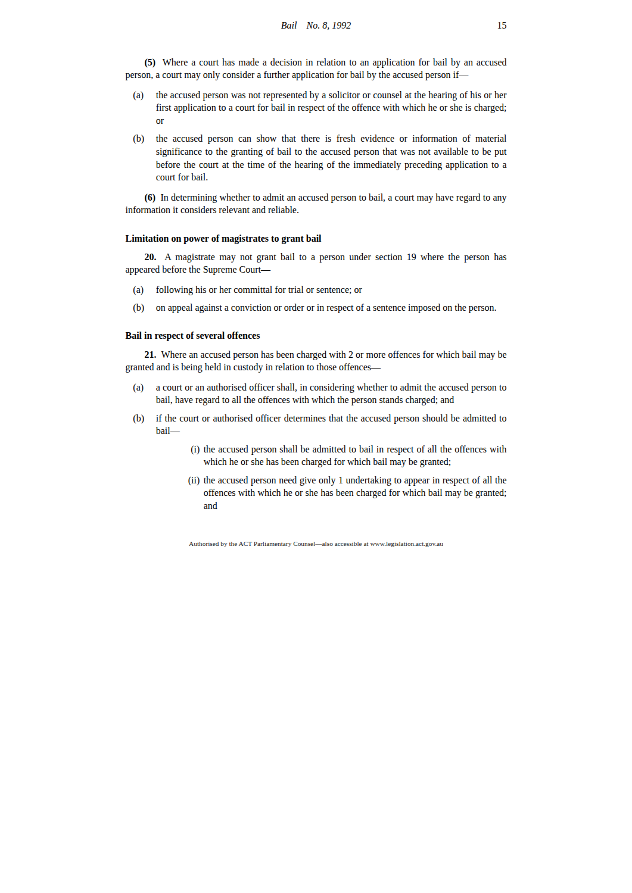Bail No. 8, 1992 15
(5) Where a court has made a decision in relation to an application for bail by an accused person, a court may only consider a further application for bail by the accused person if—
(a) the accused person was not represented by a solicitor or counsel at the hearing of his or her first application to a court for bail in respect of the offence with which he or she is charged; or
(b) the accused person can show that there is fresh evidence or information of material significance to the granting of bail to the accused person that was not available to be put before the court at the time of the hearing of the immediately preceding application to a court for bail.
(6) In determining whether to admit an accused person to bail, a court may have regard to any information it considers relevant and reliable.
Limitation on power of magistrates to grant bail
20. A magistrate may not grant bail to a person under section 19 where the person has appeared before the Supreme Court—
(a) following his or her committal for trial or sentence; or
(b) on appeal against a conviction or order or in respect of a sentence imposed on the person.
Bail in respect of several offences
21. Where an accused person has been charged with 2 or more offences for which bail may be granted and is being held in custody in relation to those offences—
(a) a court or an authorised officer shall, in considering whether to admit the accused person to bail, have regard to all the offences with which the person stands charged; and
(b) if the court or authorised officer determines that the accused person should be admitted to bail—
(i) the accused person shall be admitted to bail in respect of all the offences with which he or she has been charged for which bail may be granted;
(ii) the accused person need give only 1 undertaking to appear in respect of all the offences with which he or she has been charged for which bail may be granted; and
Authorised by the ACT Parliamentary Counsel—also accessible at www.legislation.act.gov.au